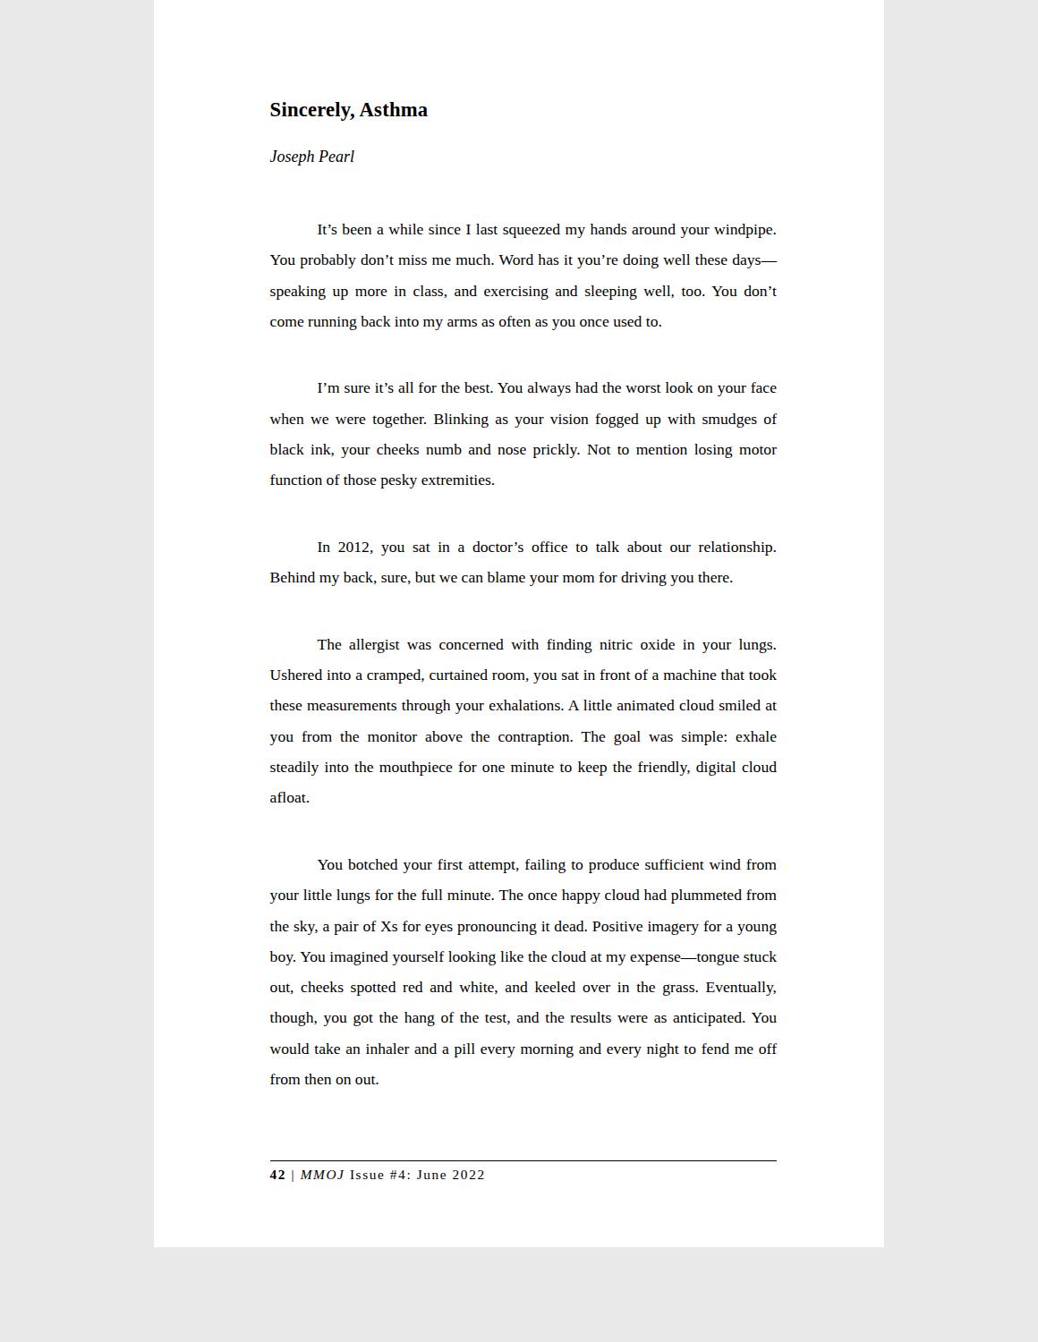Sincerely, Asthma
Joseph Pearl
It’s been a while since I last squeezed my hands around your windpipe. You probably don’t miss me much. Word has it you’re doing well these days—speaking up more in class, and exercising and sleeping well, too. You don’t come running back into my arms as often as you once used to.
I’m sure it’s all for the best. You always had the worst look on your face when we were together. Blinking as your vision fogged up with smudges of black ink, your cheeks numb and nose prickly. Not to mention losing motor function of those pesky extremities.
In 2012, you sat in a doctor’s office to talk about our relationship. Behind my back, sure, but we can blame your mom for driving you there.
The allergist was concerned with finding nitric oxide in your lungs. Ushered into a cramped, curtained room, you sat in front of a machine that took these measurements through your exhalations. A little animated cloud smiled at you from the monitor above the contraption. The goal was simple: exhale steadily into the mouthpiece for one minute to keep the friendly, digital cloud afloat.
You botched your first attempt, failing to produce sufficient wind from your little lungs for the full minute. The once happy cloud had plummeted from the sky, a pair of Xs for eyes pronouncing it dead. Positive imagery for a young boy. You imagined yourself looking like the cloud at my expense—tongue stuck out, cheeks spotted red and white, and keeled over in the grass. Eventually, though, you got the hang of the test, and the results were as anticipated. You would take an inhaler and a pill every morning and every night to fend me off from then on out.
42 | MMOJ Issue #4: June 2022